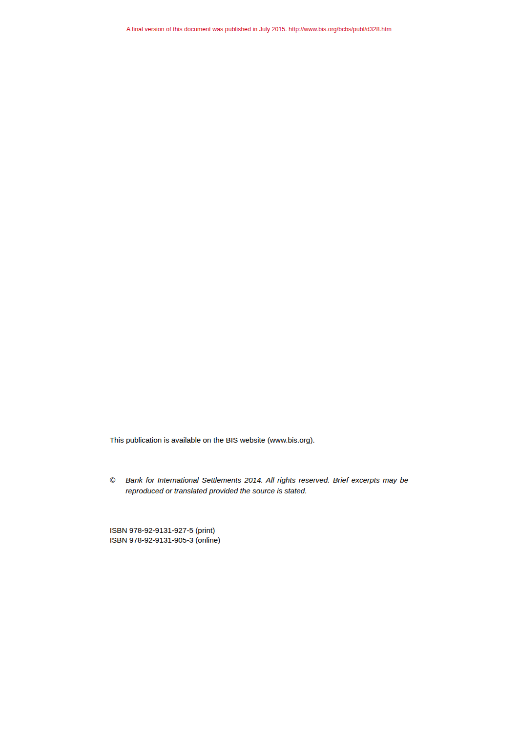A final version of this document was published in July 2015. http://www.bis.org/bcbs/publ/d328.htm
This publication is available on the BIS website (www.bis.org).
© Bank for International Settlements 2014. All rights reserved. Brief excerpts may be reproduced or translated provided the source is stated.
ISBN 978-92-9131-927-5 (print)
ISBN 978-92-9131-905-3 (online)